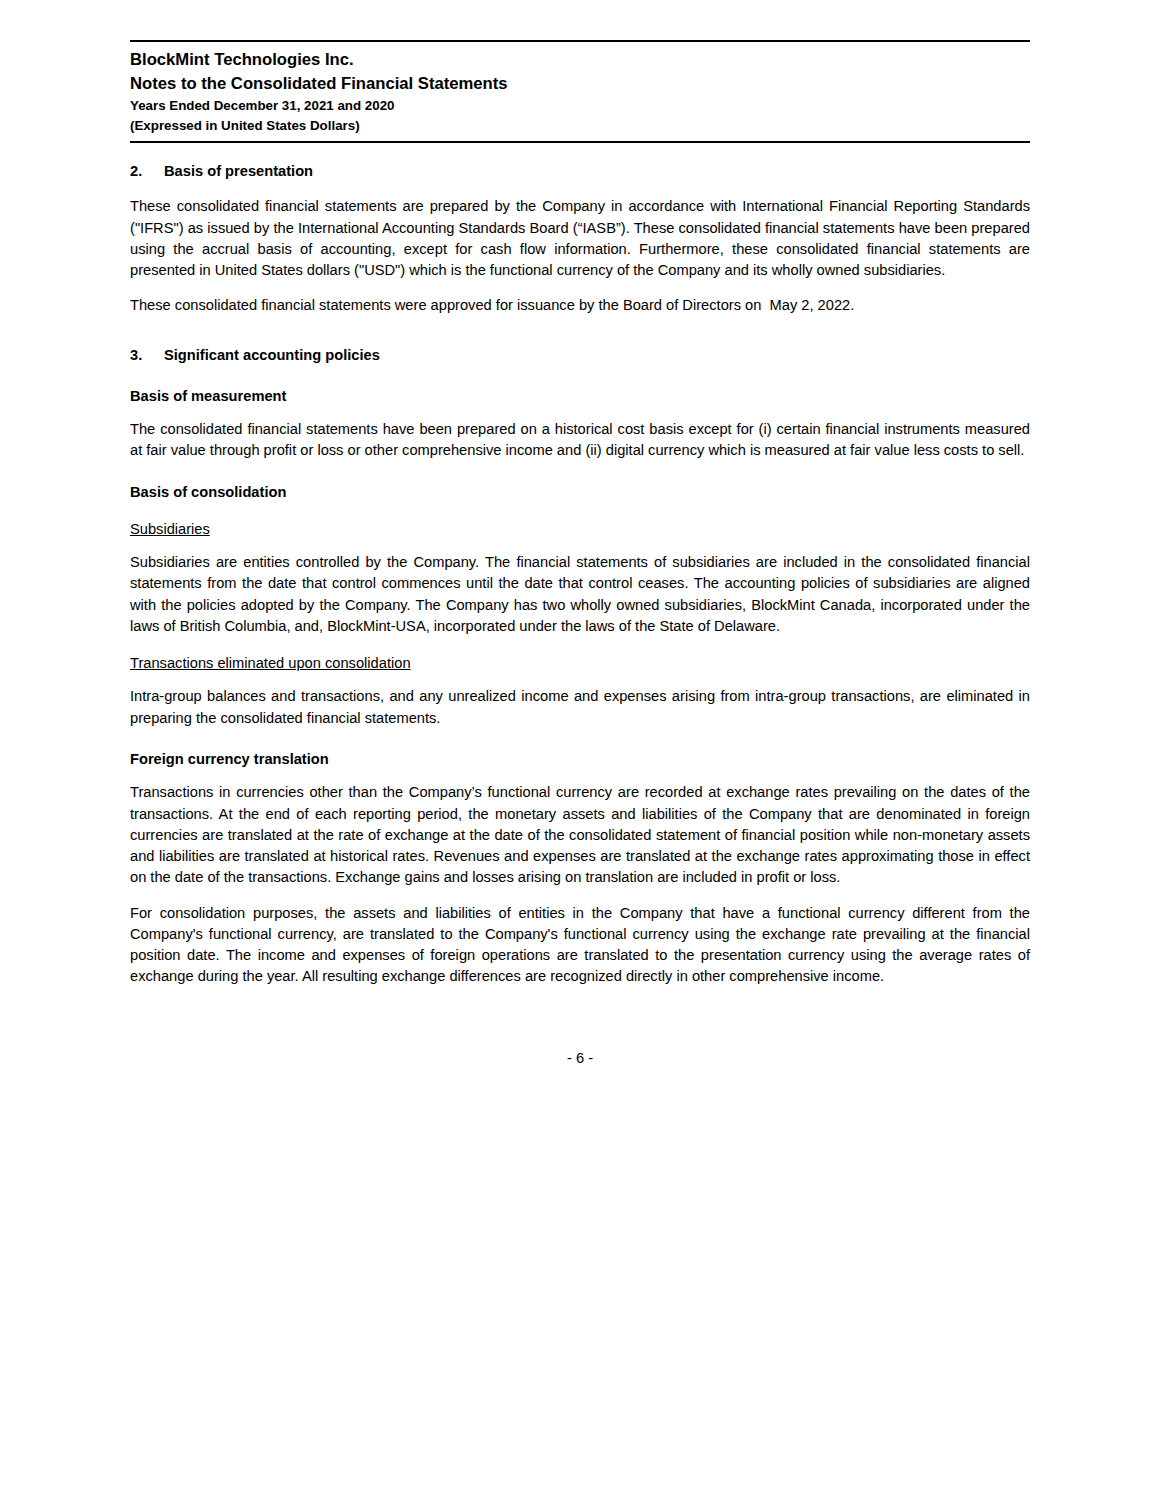BlockMint Technologies Inc.
Notes to the Consolidated Financial Statements
Years Ended December 31, 2021 and 2020
(Expressed in United States Dollars)
2. Basis of presentation
These consolidated financial statements are prepared by the Company in accordance with International Financial Reporting Standards ("IFRS") as issued by the International Accounting Standards Board (“IASB”). These consolidated financial statements have been prepared using the accrual basis of accounting, except for cash flow information. Furthermore, these consolidated financial statements are presented in United States dollars ("USD") which is the functional currency of the Company and its wholly owned subsidiaries.
These consolidated financial statements were approved for issuance by the Board of Directors on May 2, 2022.
3. Significant accounting policies
Basis of measurement
The consolidated financial statements have been prepared on a historical cost basis except for (i) certain financial instruments measured at fair value through profit or loss or other comprehensive income and (ii) digital currency which is measured at fair value less costs to sell.
Basis of consolidation
Subsidiaries
Subsidiaries are entities controlled by the Company. The financial statements of subsidiaries are included in the consolidated financial statements from the date that control commences until the date that control ceases. The accounting policies of subsidiaries are aligned with the policies adopted by the Company. The Company has two wholly owned subsidiaries, BlockMint Canada, incorporated under the laws of British Columbia, and, BlockMint-USA, incorporated under the laws of the State of Delaware.
Transactions eliminated upon consolidation
Intra-group balances and transactions, and any unrealized income and expenses arising from intra-group transactions, are eliminated in preparing the consolidated financial statements.
Foreign currency translation
Transactions in currencies other than the Company’s functional currency are recorded at exchange rates prevailing on the dates of the transactions. At the end of each reporting period, the monetary assets and liabilities of the Company that are denominated in foreign currencies are translated at the rate of exchange at the date of the consolidated statement of financial position while non-monetary assets and liabilities are translated at historical rates. Revenues and expenses are translated at the exchange rates approximating those in effect on the date of the transactions. Exchange gains and losses arising on translation are included in profit or loss.
For consolidation purposes, the assets and liabilities of entities in the Company that have a functional currency different from the Company's functional currency, are translated to the Company's functional currency using the exchange rate prevailing at the financial position date. The income and expenses of foreign operations are translated to the presentation currency using the average rates of exchange during the year. All resulting exchange differences are recognized directly in other comprehensive income.
- 6 -